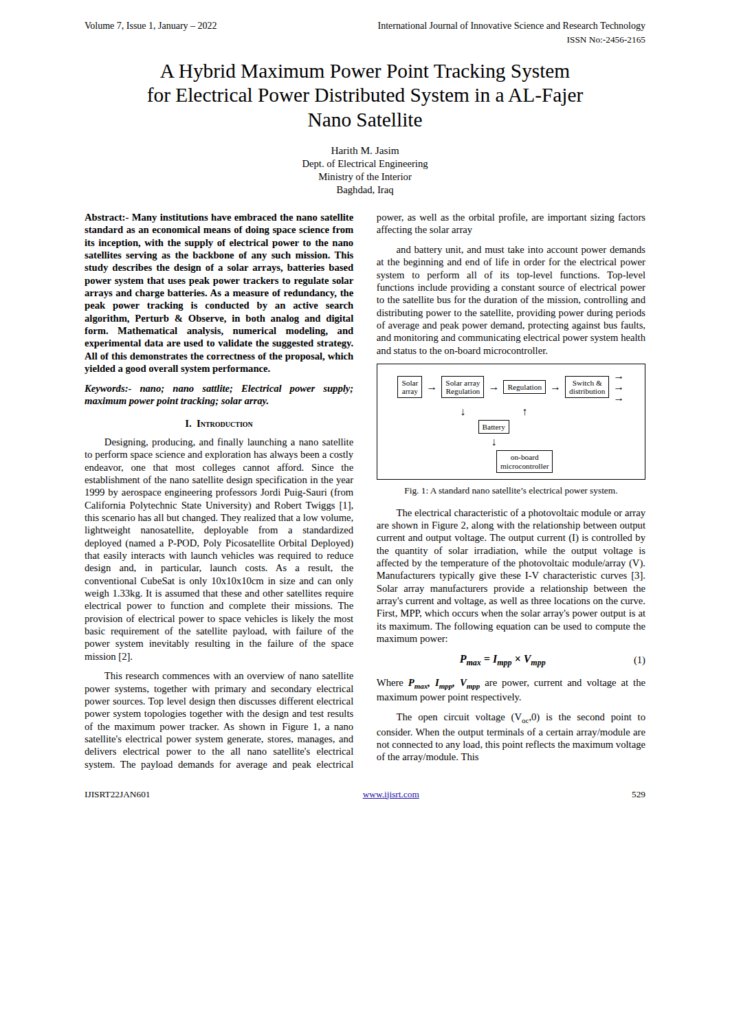Volume 7, Issue 1, January – 2022
International Journal of Innovative Science and Research Technology
ISSN No:-2456-2165
A Hybrid Maximum Power Point Tracking System
for Electrical Power Distributed System in a AL-Fajer
Nano Satellite
Harith M. Jasim
Dept. of Electrical Engineering
Ministry of the Interior
Baghdad, Iraq
Abstract:- Many institutions have embraced the nano satellite standard as an economical means of doing space science from its inception, with the supply of electrical power to the nano satellites serving as the backbone of any such mission. This study describes the design of a solar arrays, batteries based power system that uses peak power trackers to regulate solar arrays and charge batteries. As a measure of redundancy, the peak power tracking is conducted by an active search algorithm, Perturb & Observe, in both analog and digital form. Mathematical analysis, numerical modeling, and experimental data are used to validate the suggested strategy. All of this demonstrates the correctness of the proposal, which yielded a good overall system performance.
Keywords:- nano; nano sattlite; Electrical power supply; maximum power point tracking; solar array.
I. Introduction
Designing, producing, and finally launching a nano satellite to perform space science and exploration has always been a costly endeavor, one that most colleges cannot afford. Since the establishment of the nano satellite design specification in the year 1999 by aerospace engineering professors Jordi Puig-Sauri (from California Polytechnic State University) and Robert Twiggs [1], this scenario has all but changed. They realized that a low volume, lightweight nanosatellite, deployable from a standardized deployed (named a P-POD, Poly Picosatellite Orbital Deployed) that easily interacts with launch vehicles was required to reduce design and, in particular, launch costs. As a result, the conventional CubeSat is only 10x10x10cm in size and can only weigh 1.33kg. It is assumed that these and other satellites require electrical power to function and complete their missions. The provision of electrical power to space vehicles is likely the most basic requirement of the satellite payload, with failure of the power system inevitably resulting in the failure of the space mission [2].
This research commences with an overview of nano satellite power systems, together with primary and secondary electrical power sources. Top level design then discusses different electrical power system topologies together with the design and test results of the maximum power tracker. As shown in Figure 1, a nano satellite's electrical power system generate, stores, manages, and delivers electrical power to the all nano satellite's electrical system. The payload demands for average and peak electrical power, as well as the orbital profile, are important sizing factors affecting the solar array
and battery unit, and must take into account power demands at the beginning and end of life in order for the electrical power system to perform all of its top-level functions. Top-level functions include providing a constant source of electrical power to the satellite bus for the duration of the mission, controlling and distributing power to the satellite, providing power during periods of average and peak power demand, protecting against bus faults, and monitoring and communicating electrical power system health and status to the on-board microcontroller.
| Solar array | → | Solar array Regulation | → | Regulation | → | Switch & distribution | → → → |
| | | ↓ | | ↑ | | | |
| | | Battery | | |
| | | | ↓ | | | | |
| | | | on-board microcontroller | | |
Fig. 1: A standard nano satellite’s electrical power system.
The electrical characteristic of a photovoltaic module or array are shown in Figure 2, along with the relationship between output current and output voltage. The output current (I) is controlled by the quantity of solar irradiation, while the output voltage is affected by the temperature of the photovoltaic module/array (V). Manufacturers typically give these I-V characteristic curves [3]. Solar array manufacturers provide a relationship between the array's current and voltage, as well as three locations on the curve. First, MPP, which occurs when the solar array's power output is at its maximum. The following equation can be used to compute the maximum power:
Pmax = Impp × Vmpp
(1)
Where Pmax, Impp, Vmpp are power, current and voltage at the maximum power point respectively.
The open circuit voltage (Voc,0) is the second point to consider. When the output terminals of a certain array/module are not connected to any load, this point reflects the maximum voltage of the array/module. This
IJISRT22JAN601
www.ijisrt.com
529